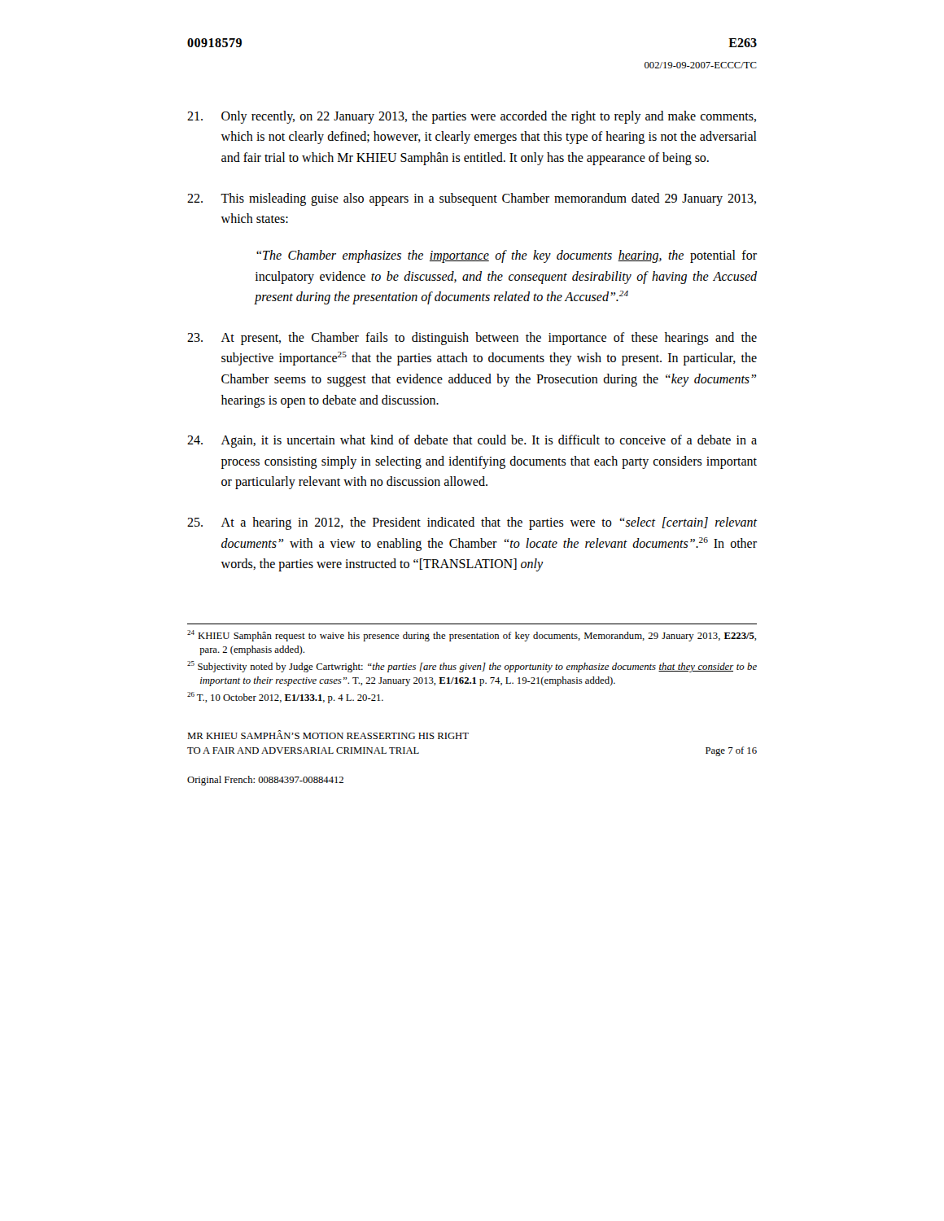00918579 E263
002/19-09-2007-ECCC/TC
21. Only recently, on 22 January 2013, the parties were accorded the right to reply and make comments, which is not clearly defined; however, it clearly emerges that this type of hearing is not the adversarial and fair trial to which Mr KHIEU Samphân is entitled. It only has the appearance of being so.
22. This misleading guise also appears in a subsequent Chamber memorandum dated 29 January 2013, which states:
“The Chamber emphasizes the importance of the key documents hearing, the potential for inculpatory evidence to be discussed, and the consequent desirability of having the Accused present during the presentation of documents related to the Accused”.24
23. At present, the Chamber fails to distinguish between the importance of these hearings and the subjective importance25 that the parties attach to documents they wish to present. In particular, the Chamber seems to suggest that evidence adduced by the Prosecution during the “key documents” hearings is open to debate and discussion.
24. Again, it is uncertain what kind of debate that could be. It is difficult to conceive of a debate in a process consisting simply in selecting and identifying documents that each party considers important or particularly relevant with no discussion allowed.
25. At a hearing in 2012, the President indicated that the parties were to “select [certain] relevant documents” with a view to enabling the Chamber “to locate the relevant documents”.26 In other words, the parties were instructed to “[TRANSLATION] only
24 KHIEU Samphân request to waive his presence during the presentation of key documents, Memorandum, 29 January 2013, E223/5, para. 2 (emphasis added).
25 Subjectivity noted by Judge Cartwright: “the parties [are thus given] the opportunity to emphasize documents that they consider to be important to their respective cases”. T., 22 January 2013, E1/162.1 p. 74, L. 19-21(emphasis added).
26 T., 10 October 2012, E1/133.1, p. 4 L. 20-21.
Mr KHIEU SAMPHÂN’S MOTION REASSERTING HIS RIGHT
TO A FAIR AND ADVERSARIAL CRIMINAL TRIAL
Page 7 of 16
Original French: 00884397-00884412